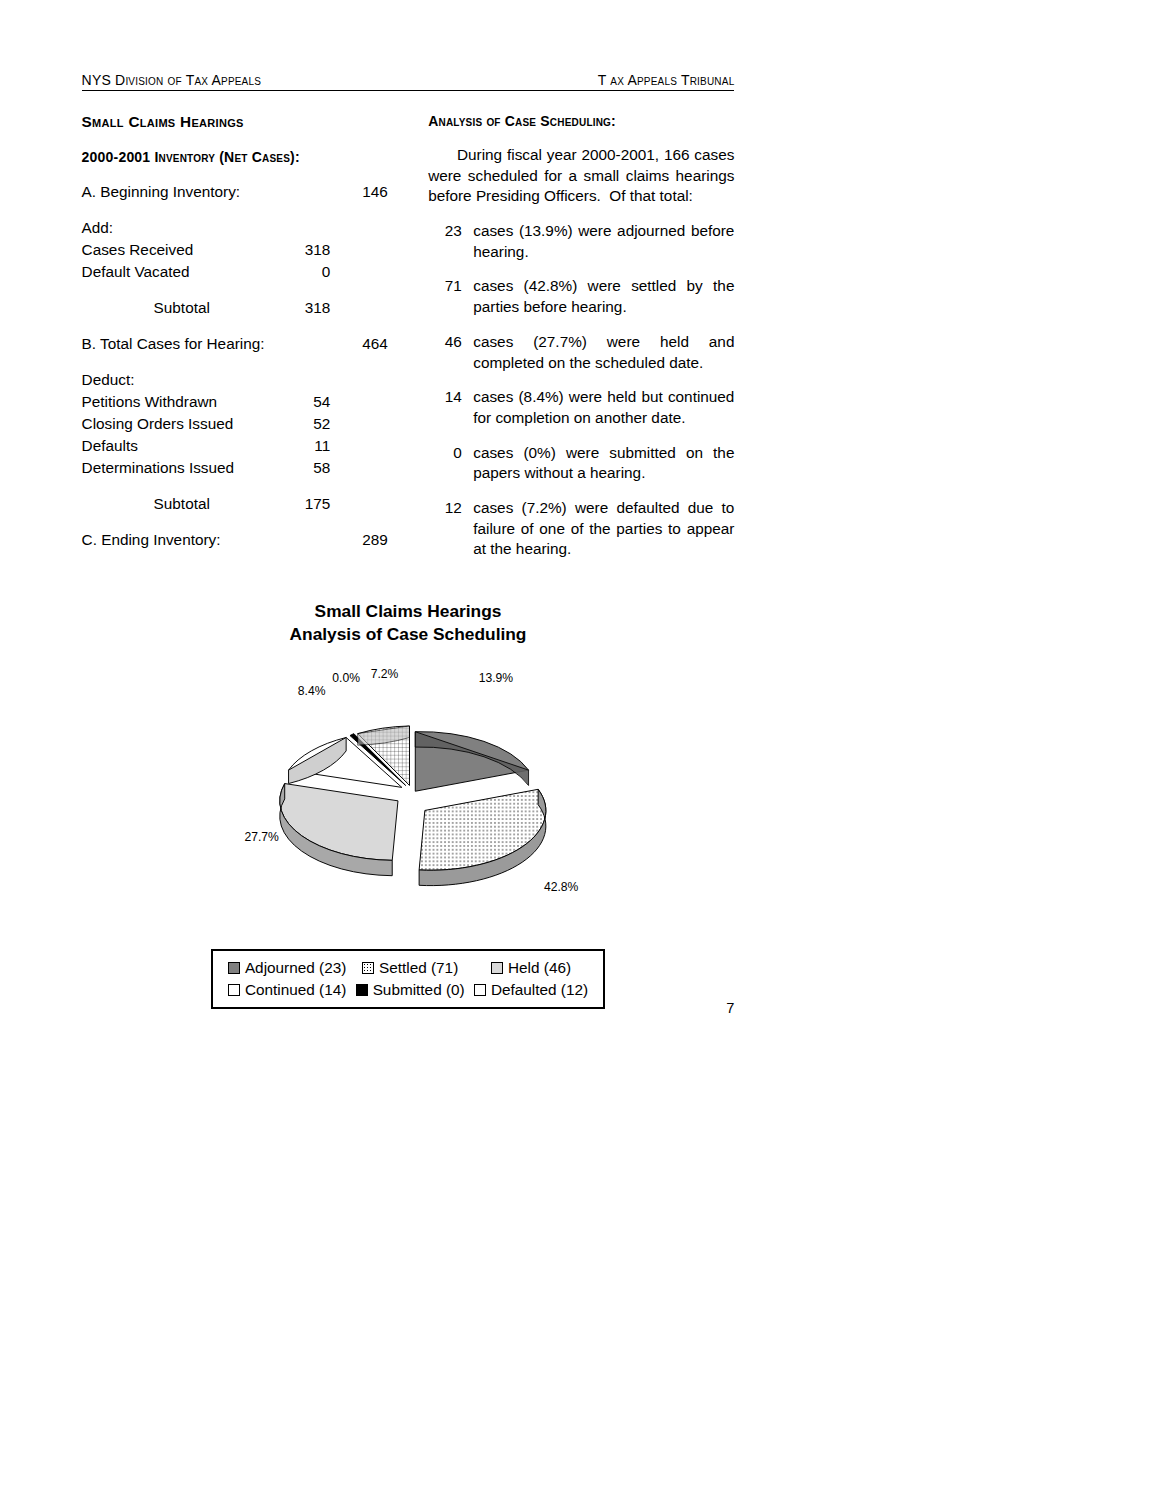NYS Division of Tax Appeals
T ax Appeals Tribunal
Small Claims Hearings
2000-2001 Inventory (Net Cases):
| A. Beginning Inventory: | | 146 |
| Add: |
| Cases Received | 318 | |
| Default Vacated | 0 | |
| Subtotal | 318 | |
| B. Total Cases for Hearing: | | 464 |
| Deduct: |
| Petitions Withdrawn | 54 | |
| Closing Orders Issued | 52 | |
| Defaults | 11 | |
| Determinations Issued | 58 | |
| Subtotal | 175 | |
| C. Ending Inventory: | | 289 |
Analysis of Case Scheduling:
During fiscal year 2000-2001, 166 cases were scheduled for a small claims hearings before Presiding Officers. Of that total:
23 cases (13.9%) were adjourned before hearing.
71 cases (42.8%) were settled by the parties before hearing.
46 cases (27.7%) were held and completed on the scheduled date.
14 cases (8.4%) were held but continued for completion on another date.
0 cases (0%) were submitted on the papers without a hearing.
12 cases (7.2%) were defaulted due to failure of one of the parties to appear at the hearing.
Small Claims Hearings
Analysis of Case Scheduling
0.0% 7.2% 8.4% 13.9% 27.7% 42.8%
| Adjourned (23) | Settled (71) | Held (46) |
| Continued (14) | Submitted (0) | Defaulted (12) |
7